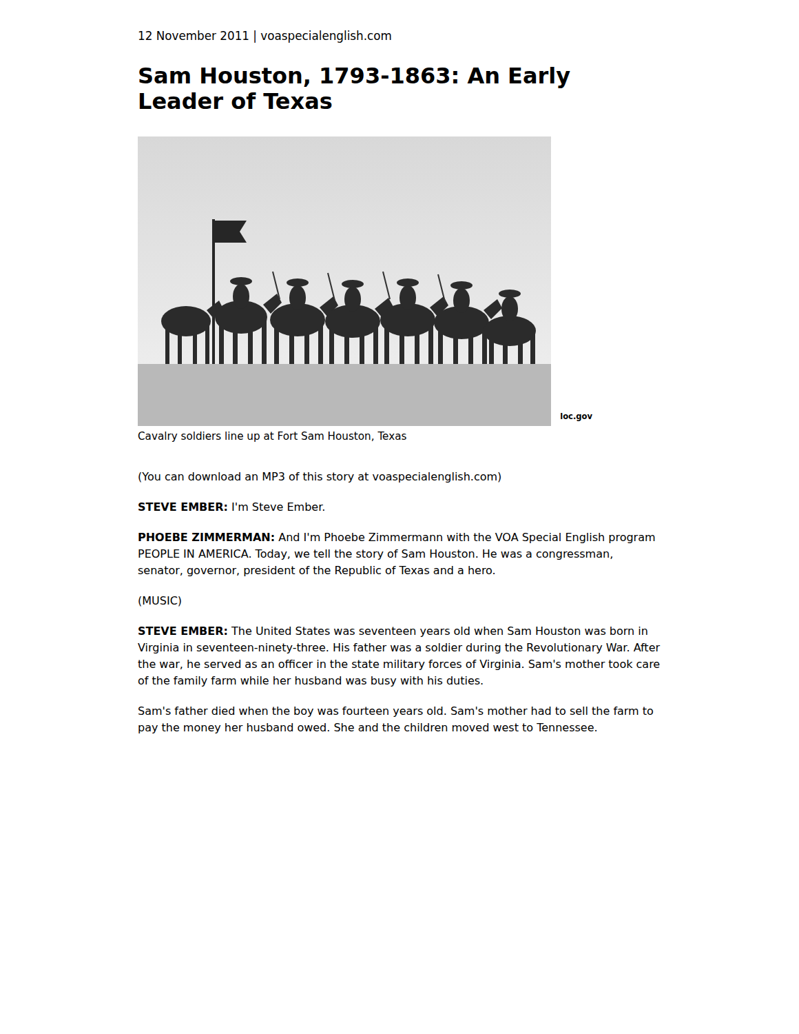12 November 2011 | voaspecialenglish.com
Sam Houston, 1793-1863: An Early Leader of Texas
loc.gov
Cavalry soldiers line up at Fort Sam Houston, Texas
(You can download an MP3 of this story at voaspecialenglish.com)
STEVE EMBER: I'm Steve Ember.
PHOEBE ZIMMERMAN: And I'm Phoebe Zimmermann with the VOA Special English program PEOPLE IN AMERICA. Today, we tell the story of Sam Houston. He was a congressman, senator, governor, president of the Republic of Texas and a hero.
(MUSIC)
STEVE EMBER: The United States was seventeen years old when Sam Houston was born in Virginia in seventeen-ninety-three. His father was a soldier during the Revolutionary War. After the war, he served as an officer in the state military forces of Virginia. Sam's mother took care of the family farm while her husband was busy with his duties.
Sam's father died when the boy was fourteen years old. Sam's mother had to sell the farm to pay the money her husband owed. She and the children moved west to Tennessee.